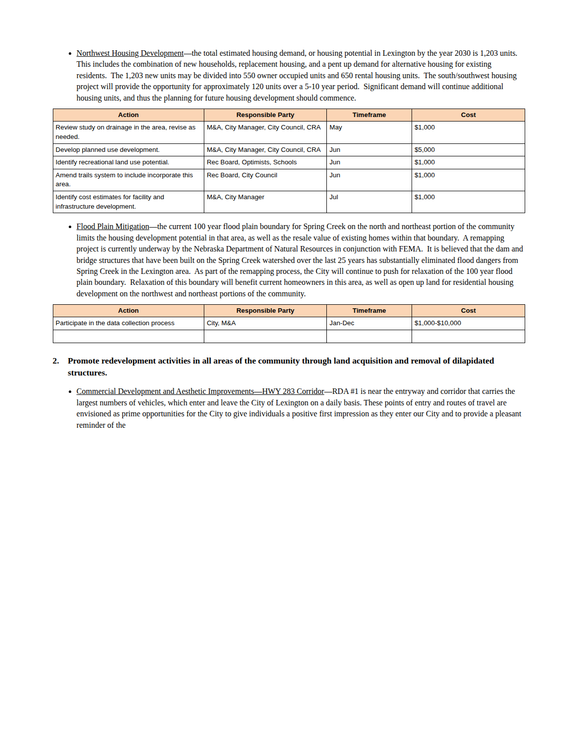Northwest Housing Development—the total estimated housing demand, or housing potential in Lexington by the year 2030 is 1,203 units. This includes the combination of new households, replacement housing, and a pent up demand for alternative housing for existing residents. The 1,203 new units may be divided into 550 owner occupied units and 650 rental housing units. The south/southwest housing project will provide the opportunity for approximately 120 units over a 5-10 year period. Significant demand will continue additional housing units, and thus the planning for future housing development should commence.
| Action | Responsible Party | Timeframe | Cost |
| --- | --- | --- | --- |
| Review study on drainage in the area, revise as needed. | M&A, City Manager, City Council, CRA | May | $1,000 |
| Develop planned use development. | M&A, City Manager, City Council, CRA | Jun | $5,000 |
| Identify recreational land use potential. | Rec Board, Optimists, Schools | Jun | $1,000 |
| Amend trails system to include incorporate this area. | Rec Board, City Council | Jun | $1,000 |
| Identify cost estimates for facility and infrastructure development. | M&A, City Manager | Jul | $1,000 |
Flood Plain Mitigation—the current 100 year flood plain boundary for Spring Creek on the north and northeast portion of the community limits the housing development potential in that area, as well as the resale value of existing homes within that boundary. A remapping project is currently underway by the Nebraska Department of Natural Resources in conjunction with FEMA. It is believed that the dam and bridge structures that have been built on the Spring Creek watershed over the last 25 years has substantially eliminated flood dangers from Spring Creek in the Lexington area. As part of the remapping process, the City will continue to push for relaxation of the 100 year flood plain boundary. Relaxation of this boundary will benefit current homeowners in this area, as well as open up land for residential housing development on the northwest and northeast portions of the community.
| Action | Responsible Party | Timeframe | Cost |
| --- | --- | --- | --- |
| Participate in the data collection process | City, M&A | Jan-Dec | $1,000-$10,000 |
2. Promote redevelopment activities in all areas of the community through land acquisition and removal of dilapidated structures.
Commercial Development and Aesthetic Improvements—HWY 283 Corridor—RDA #1 is near the entryway and corridor that carries the largest numbers of vehicles, which enter and leave the City of Lexington on a daily basis. These points of entry and routes of travel are envisioned as prime opportunities for the City to give individuals a positive first impression as they enter our City and to provide a pleasant reminder of the